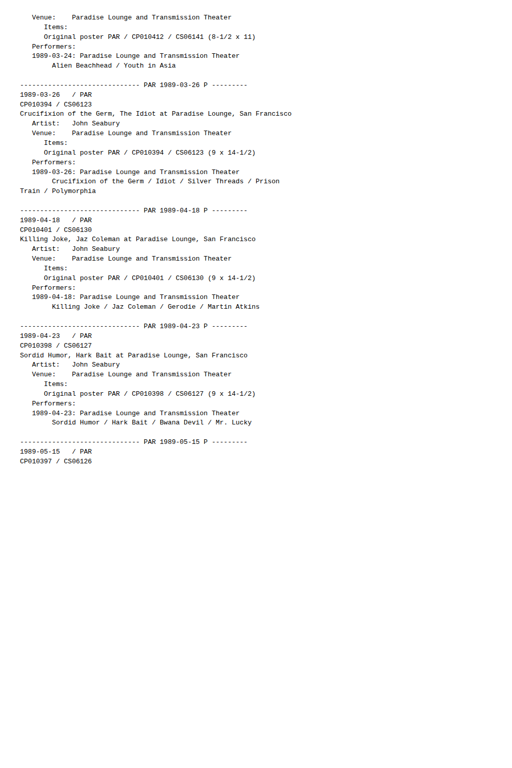Venue:    Paradise Lounge and Transmission Theater
      Items:
      Original poster PAR / CP010412 / CS06141 (8-1/2 x 11)
   Performers:
   1989-03-24: Paradise Lounge and Transmission Theater
        Alien Beachhead / Youth in Asia

------------------------------ PAR 1989-03-26 P ---------
1989-03-26   / PAR 
CP010394 / CS06123
Crucifixion of the Germ, The Idiot at Paradise Lounge, San Francisco
   Artist:   John Seabury
   Venue:    Paradise Lounge and Transmission Theater
      Items:
      Original poster PAR / CP010394 / CS06123 (9 x 14-1/2)
   Performers:
   1989-03-26: Paradise Lounge and Transmission Theater
        Crucifixion of the Germ / Idiot / Silver Threads / Prison 
Train / Polymorphia

------------------------------ PAR 1989-04-18 P ---------
1989-04-18   / PAR 
CP010401 / CS06130
Killing Joke, Jaz Coleman at Paradise Lounge, San Francisco
   Artist:   John Seabury
   Venue:    Paradise Lounge and Transmission Theater
      Items:
      Original poster PAR / CP010401 / CS06130 (9 x 14-1/2)
   Performers:
   1989-04-18: Paradise Lounge and Transmission Theater
        Killing Joke / Jaz Coleman / Gerodie / Martin Atkins

------------------------------ PAR 1989-04-23 P ---------
1989-04-23   / PAR 
CP010398 / CS06127
Sordid Humor, Hark Bait at Paradise Lounge, San Francisco
   Artist:   John Seabury
   Venue:    Paradise Lounge and Transmission Theater
      Items:
      Original poster PAR / CP010398 / CS06127 (9 x 14-1/2)
   Performers:
   1989-04-23: Paradise Lounge and Transmission Theater
        Sordid Humor / Hark Bait / Bwana Devil / Mr. Lucky

------------------------------ PAR 1989-05-15 P ---------
1989-05-15   / PAR 
CP010397 / CS06126